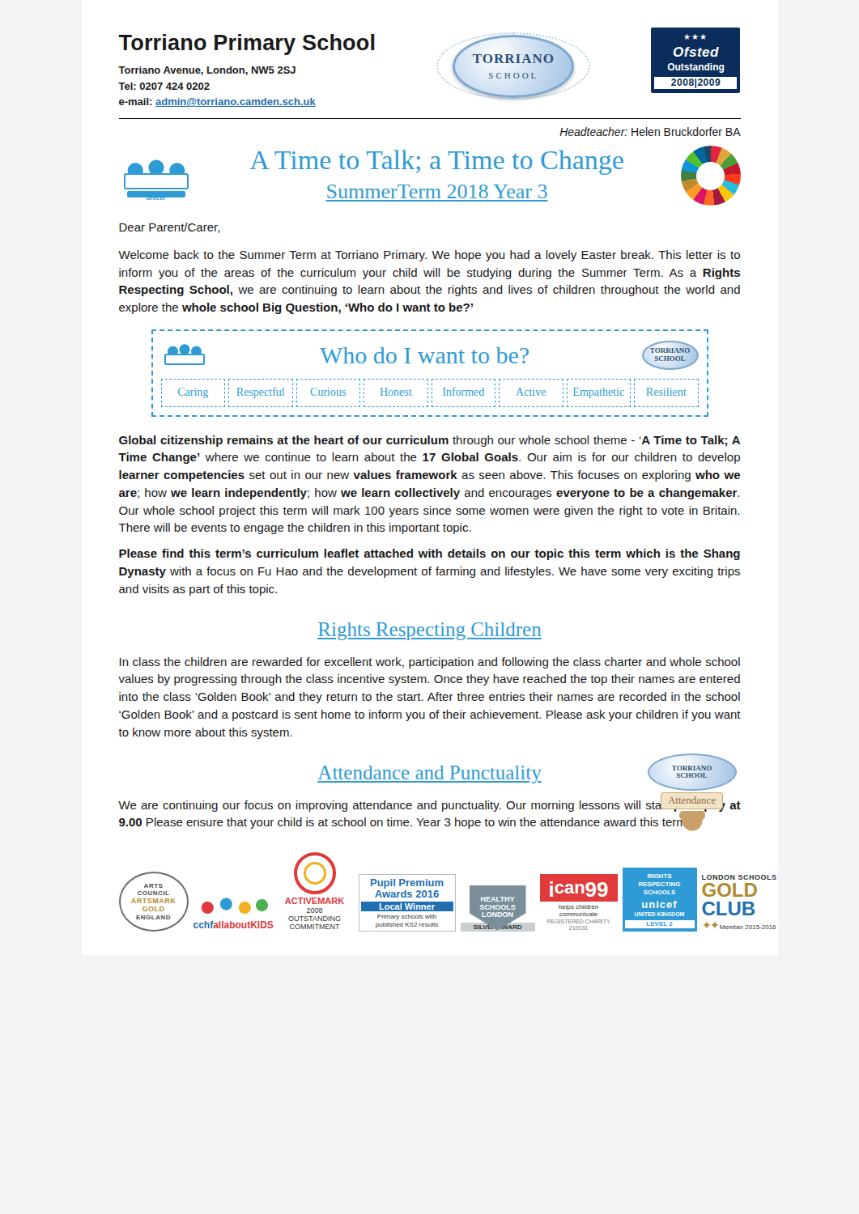Torriano Primary School
Torriano Avenue, London, NW5 2SJ
Tel: 0207 424 0202
e-mail: admin@torriano.camden.sch.uk
TORRIANO SCHOOL
★★★
Ofsted
Outstanding
2008|2009
Headteacher: Helen Bruckdorfer BA
unicef
A Time to Talk; a Time to Change
SummerTerm 2018 Year 3
Dear Parent/Carer,
Welcome back to the Summer Term at Torriano Primary. We hope you had a lovely Easter break. This letter is to inform you of the areas of the curriculum your child will be studying during the Summer Term. As a Rights Respecting School, we are continuing to learn about the rights and lives of children throughout the world and explore the whole school Big Question, ‘Who do I want to be?’
Who do I want to be?
TORRIANO
SCHOOL
Caring
Respectful
Curious
Honest
Informed
Active
Empathetic
Resilient
Global citizenship remains at the heart of our curriculum through our whole school theme - ‘A Time to Talk; A Time Change’ where we continue to learn about the 17 Global Goals. Our aim is for our children to develop learner competencies set out in our new values framework as seen above. This focuses on exploring who we are; how we learn independently; how we learn collectively and encourages everyone to be a changemaker. Our whole school project this term will mark 100 years since some women were given the right to vote in Britain. There will be events to engage the children in this important topic.
Please find this term’s curriculum leaflet attached with details on our topic this term which is the Shang Dynasty with a focus on Fu Hao and the development of farming and lifestyles. We have some very exciting trips and visits as part of this topic.
Rights Respecting Children
In class the children are rewarded for excellent work, participation and following the class charter and whole school values by progressing through the class incentive system. Once they have reached the top their names are entered into the class ‘Golden Book’ and they return to the start. After three entries their names are recorded in the school ‘Golden Book’ and a postcard is sent home to inform you of their achievement. Please ask your children if you want to know more about this system.
TORRIANO
SCHOOL
Attendance
Attendance and Punctuality
We are continuing our focus on improving attendance and punctuality. Our morning lessons will start promptly at 9.00 Please ensure that your child is at school on time. Year 3 hope to win the attendance award this term!
ARTS
COUNCIL
ARTSMARK
GOLD
ENGLAND
cchfallaboutKIDS
ACTIVEMARK
2008
OUTSTANDING COMMITMENT
Pupil Premium
Awards 2016
Local Winner
Primary schools with
published KS2 results
HEALTHY
SCHOOLS
LONDON
SILVER AWARD
ican99
helps children
communicate
REGISTERED CHARITY 210031
RIGHTS
RESPECTING
SCHOOLS
unicef
UNITED KINGDOM
LEVEL 2
LONDON SCHOOLS
GOLD
CLUB
✦✦ Member 2015-2016